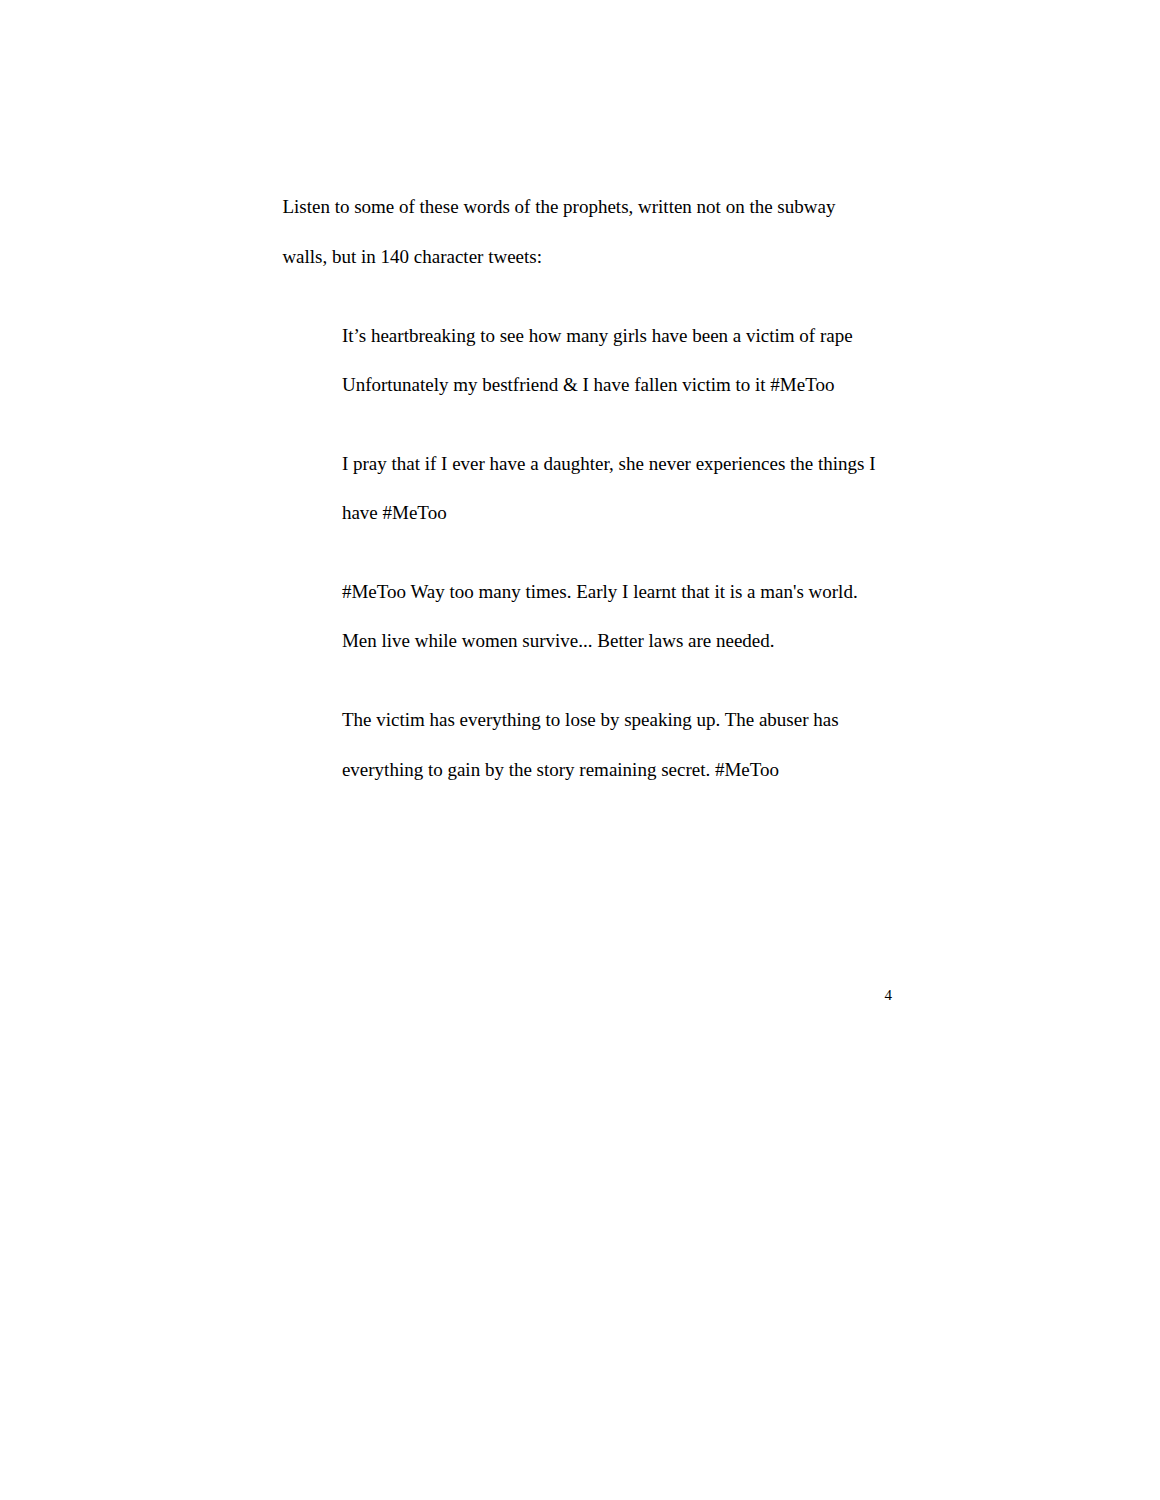Listen to some of these words of the prophets, written not on the subway walls, but in 140 character tweets:
It’s heartbreaking to see how many girls have been a victim of rape Unfortunately my bestfriend & I have fallen victim to it #MeToo
I pray that if I ever have a daughter, she never experiences the things I have #MeToo
#MeToo Way too many times. Early I learnt that it is a man's world. Men live while women survive... Better laws are needed.
The victim has everything to lose by speaking up. The abuser has everything to gain by the story remaining secret. #MeToo
4